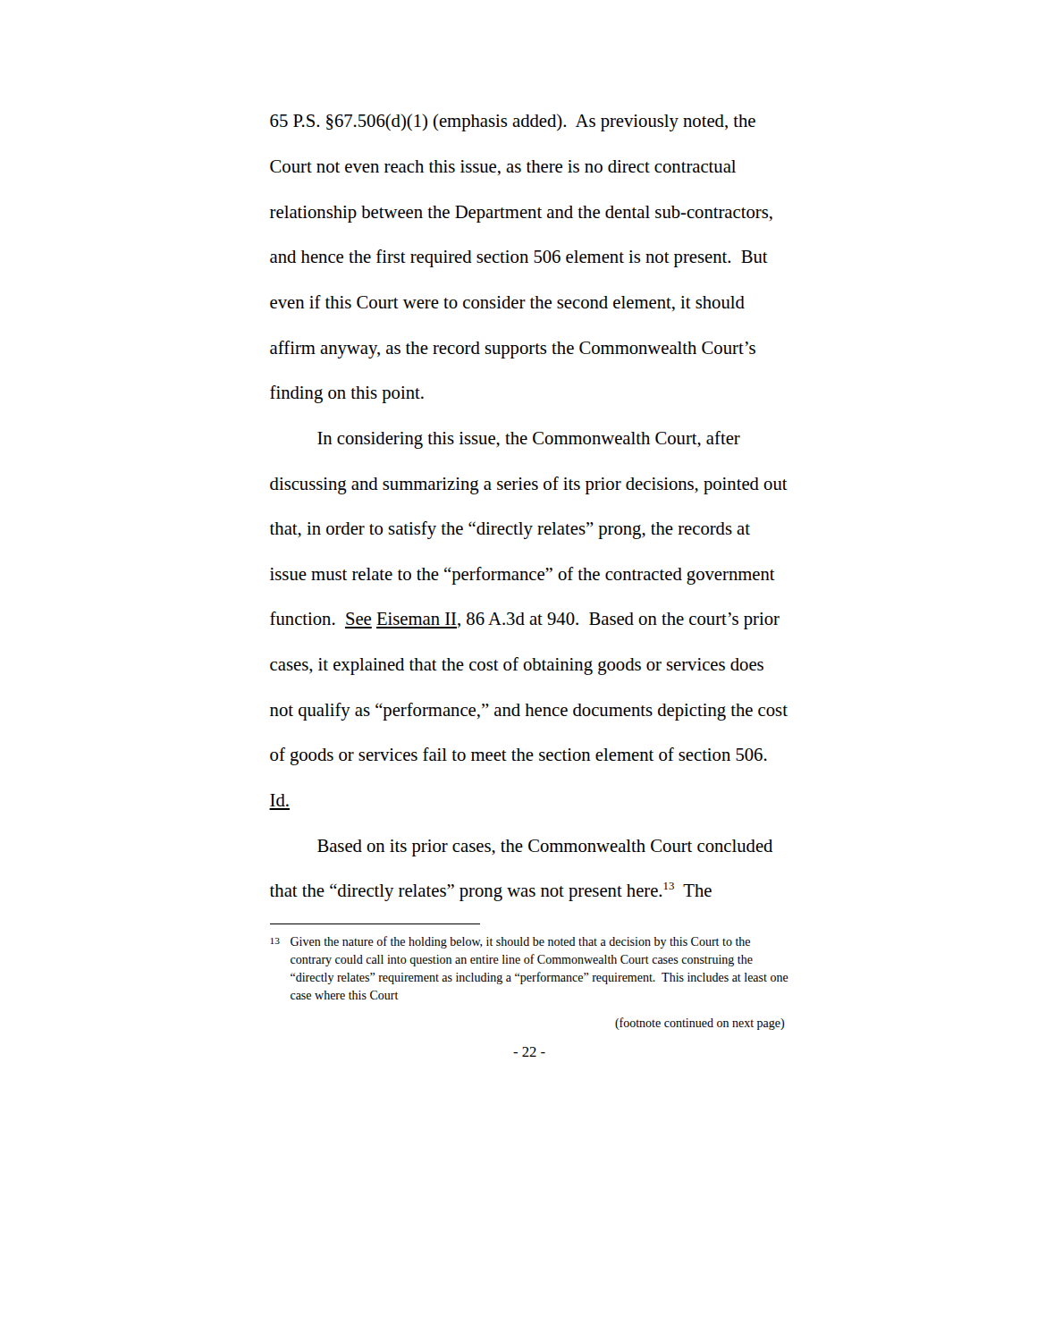65 P.S. §67.506(d)(1) (emphasis added). As previously noted, the Court not even reach this issue, as there is no direct contractual relationship between the Department and the dental sub-contractors, and hence the first required section 506 element is not present. But even if this Court were to consider the second element, it should affirm anyway, as the record supports the Commonwealth Court’s finding on this point.
In considering this issue, the Commonwealth Court, after discussing and summarizing a series of its prior decisions, pointed out that, in order to satisfy the “directly relates” prong, the records at issue must relate to the “performance” of the contracted government function. See Eiseman II, 86 A.3d at 940. Based on the court’s prior cases, it explained that the cost of obtaining goods or services does not qualify as “performance,” and hence documents depicting the cost of goods or services fail to meet the section element of section 506. Id.
Based on its prior cases, the Commonwealth Court concluded that the “directly relates” prong was not present here.13 The
13
Given the nature of the holding below, it should be noted that a decision by this Court to the contrary could call into question an entire line of Commonwealth Court cases construing the “directly relates” requirement as including a “performance” requirement. This includes at least one case where this Court
(footnote continued on next page)
- 22 -